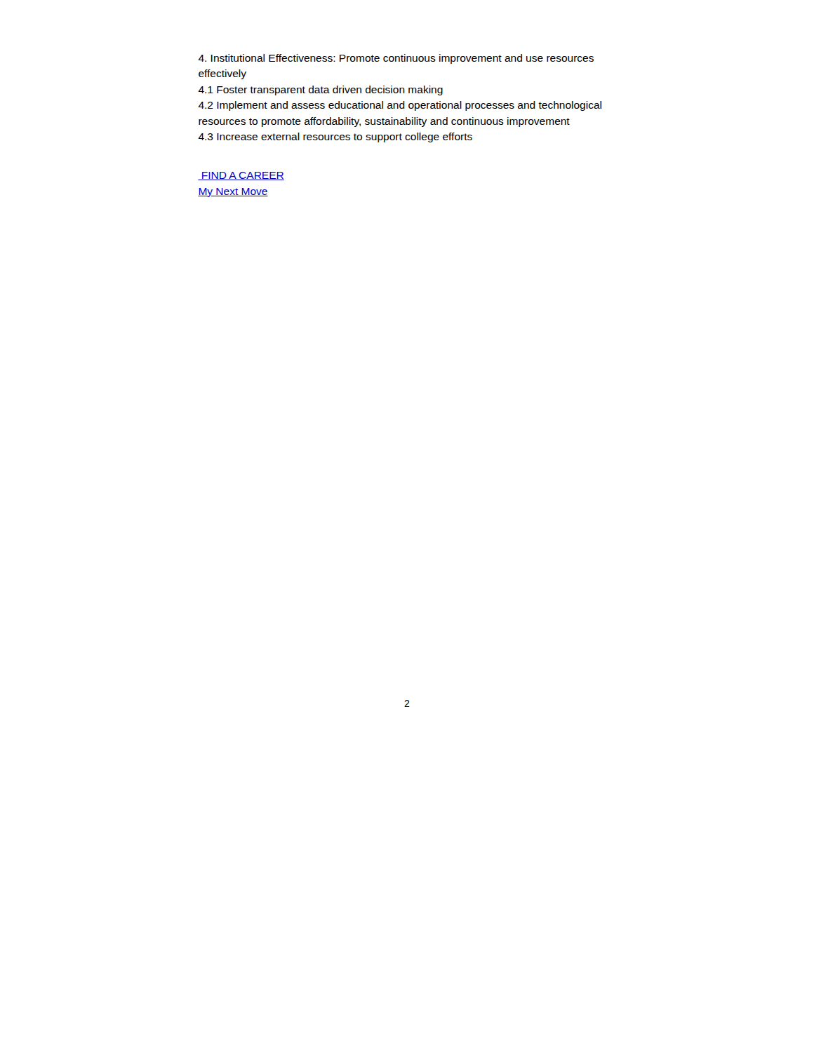4. Institutional Effectiveness: Promote continuous improvement and use resources effectively
4.1 Foster transparent data driven decision making
4.2 Implement and assess educational and operational processes and technological resources to promote affordability, sustainability and continuous improvement
4.3 Increase external resources to support college efforts
FIND A CAREER My Next Move
2